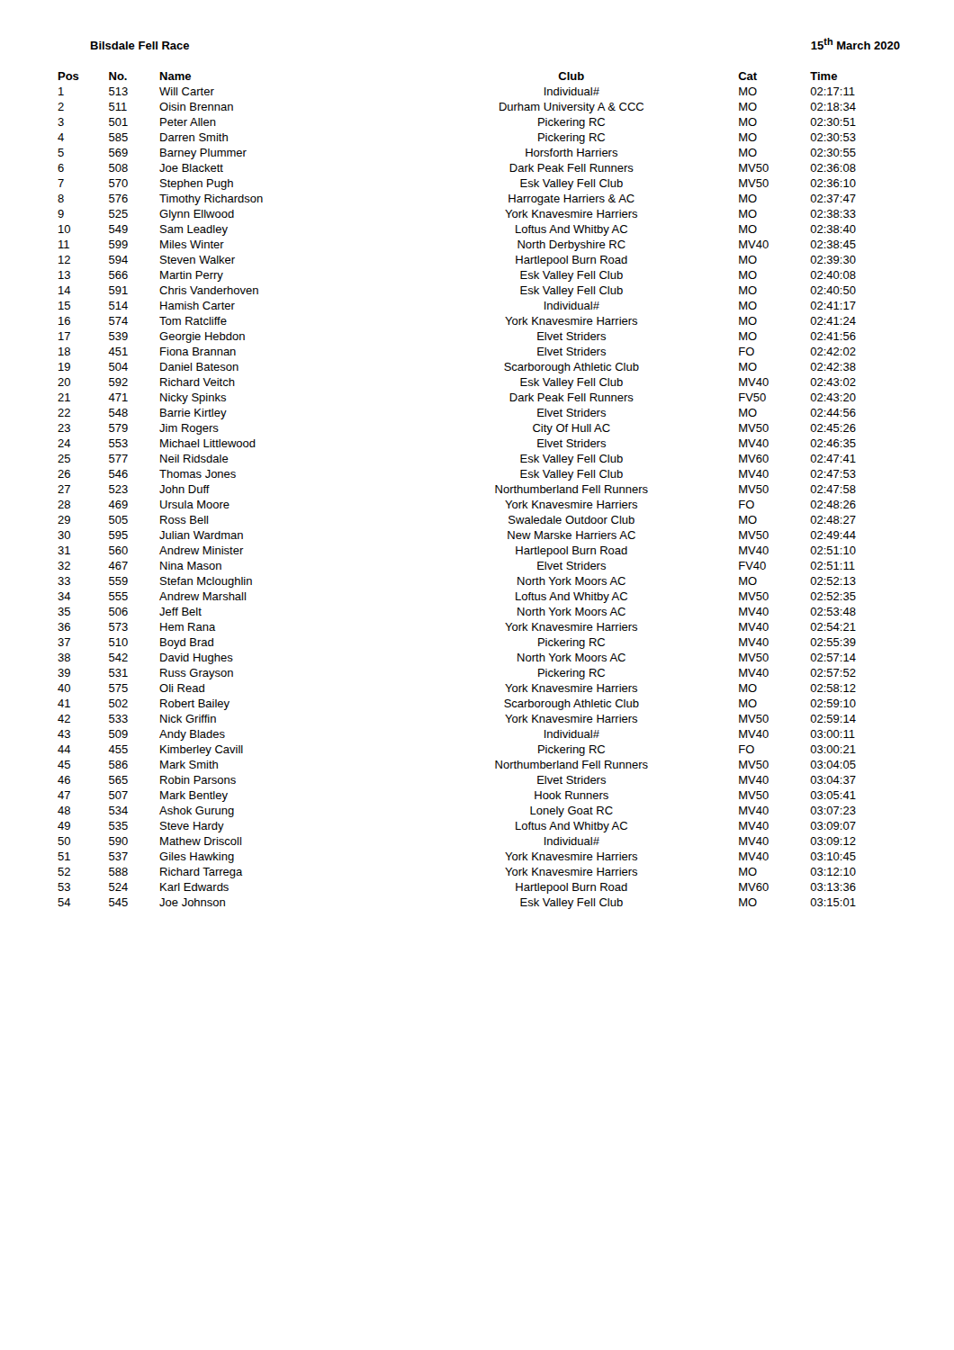Bilsdale Fell Race 15th March 2020
| Pos | No. | Name | Club | Cat | Time |
| --- | --- | --- | --- | --- | --- |
| 1 | 513 | Will Carter | Individual# | MO | 02:17:11 |
| 2 | 511 | Oisin Brennan | Durham University A & CCC | MO | 02:18:34 |
| 3 | 501 | Peter Allen | Pickering RC | MO | 02:30:51 |
| 4 | 585 | Darren Smith | Pickering RC | MO | 02:30:53 |
| 5 | 569 | Barney Plummer | Horsforth Harriers | MO | 02:30:55 |
| 6 | 508 | Joe Blackett | Dark Peak Fell Runners | MV50 | 02:36:08 |
| 7 | 570 | Stephen Pugh | Esk Valley Fell Club | MV50 | 02:36:10 |
| 8 | 576 | Timothy Richardson | Harrogate Harriers & AC | MO | 02:37:47 |
| 9 | 525 | Glynn Ellwood | York Knavesmire Harriers | MO | 02:38:33 |
| 10 | 549 | Sam Leadley | Loftus And Whitby AC | MO | 02:38:40 |
| 11 | 599 | Miles Winter | North Derbyshire RC | MV40 | 02:38:45 |
| 12 | 594 | Steven Walker | Hartlepool Burn Road | MO | 02:39:30 |
| 13 | 566 | Martin Perry | Esk Valley Fell Club | MO | 02:40:08 |
| 14 | 591 | Chris Vanderhoven | Esk Valley Fell Club | MO | 02:40:50 |
| 15 | 514 | Hamish Carter | Individual# | MO | 02:41:17 |
| 16 | 574 | Tom Ratcliffe | York Knavesmire Harriers | MO | 02:41:24 |
| 17 | 539 | Georgie Hebdon | Elvet Striders | MO | 02:41:56 |
| 18 | 451 | Fiona Brannan | Elvet Striders | FO | 02:42:02 |
| 19 | 504 | Daniel Bateson | Scarborough Athletic Club | MO | 02:42:38 |
| 20 | 592 | Richard Veitch | Esk Valley Fell Club | MV40 | 02:43:02 |
| 21 | 471 | Nicky Spinks | Dark Peak Fell Runners | FV50 | 02:43:20 |
| 22 | 548 | Barrie Kirtley | Elvet Striders | MO | 02:44:56 |
| 23 | 579 | Jim Rogers | City Of Hull AC | MV50 | 02:45:26 |
| 24 | 553 | Michael Littlewood | Elvet Striders | MV40 | 02:46:35 |
| 25 | 577 | Neil Ridsdale | Esk Valley Fell Club | MV60 | 02:47:41 |
| 26 | 546 | Thomas Jones | Esk Valley Fell Club | MV40 | 02:47:53 |
| 27 | 523 | John Duff | Northumberland Fell Runners | MV50 | 02:47:58 |
| 28 | 469 | Ursula Moore | York Knavesmire Harriers | FO | 02:48:26 |
| 29 | 505 | Ross Bell | Swaledale Outdoor Club | MO | 02:48:27 |
| 30 | 595 | Julian Wardman | New Marske Harriers AC | MV50 | 02:49:44 |
| 31 | 560 | Andrew Minister | Hartlepool Burn Road | MV40 | 02:51:10 |
| 32 | 467 | Nina Mason | Elvet Striders | FV40 | 02:51:11 |
| 33 | 559 | Stefan Mcloughlin | North York Moors AC | MO | 02:52:13 |
| 34 | 555 | Andrew Marshall | Loftus And Whitby AC | MV50 | 02:52:35 |
| 35 | 506 | Jeff Belt | North York Moors AC | MV40 | 02:53:48 |
| 36 | 573 | Hem Rana | York Knavesmire Harriers | MV40 | 02:54:21 |
| 37 | 510 | Boyd Brad | Pickering RC | MV40 | 02:55:39 |
| 38 | 542 | David Hughes | North York Moors AC | MV50 | 02:57:14 |
| 39 | 531 | Russ Grayson | Pickering RC | MV40 | 02:57:52 |
| 40 | 575 | Oli Read | York Knavesmire Harriers | MO | 02:58:12 |
| 41 | 502 | Robert Bailey | Scarborough Athletic Club | MO | 02:59:10 |
| 42 | 533 | Nick Griffin | York Knavesmire Harriers | MV50 | 02:59:14 |
| 43 | 509 | Andy Blades | Individual# | MV40 | 03:00:11 |
| 44 | 455 | Kimberley Cavill | Pickering RC | FO | 03:00:21 |
| 45 | 586 | Mark Smith | Northumberland Fell Runners | MV50 | 03:04:05 |
| 46 | 565 | Robin Parsons | Elvet Striders | MV40 | 03:04:37 |
| 47 | 507 | Mark Bentley | Hook Runners | MV50 | 03:05:41 |
| 48 | 534 | Ashok Gurung | Lonely Goat RC | MV40 | 03:07:23 |
| 49 | 535 | Steve Hardy | Loftus And Whitby AC | MV40 | 03:09:07 |
| 50 | 590 | Mathew Driscoll | Individual# | MV40 | 03:09:12 |
| 51 | 537 | Giles Hawking | York Knavesmire Harriers | MV40 | 03:10:45 |
| 52 | 588 | Richard Tarrega | York Knavesmire Harriers | MO | 03:12:10 |
| 53 | 524 | Karl Edwards | Hartlepool Burn Road | MV60 | 03:13:36 |
| 54 | 545 | Joe Johnson | Esk Valley Fell Club | MO | 03:15:01 |